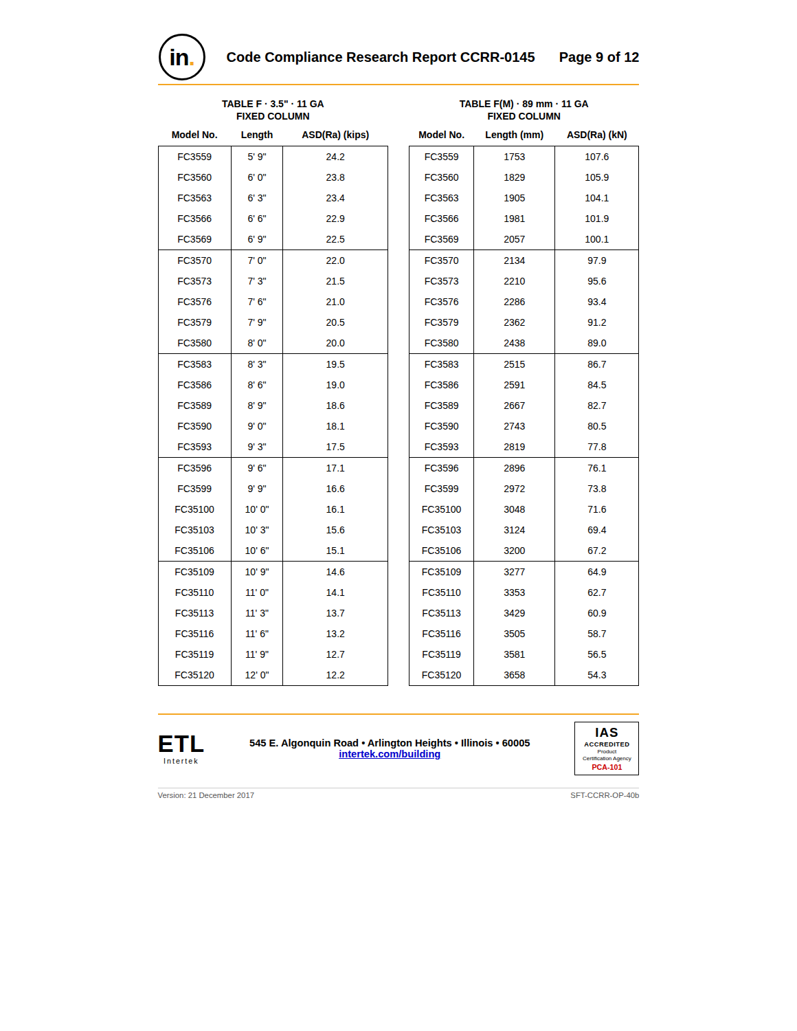in.
Code Compliance Research Report CCRR-0145
Page 9 of 12
TABLE F · 3.5" · 11 GA
FIXED COLUMN
| Model No. | Length | ASD(Ra) (kips) |
| --- | --- | --- |
| FC3559 | 5' 9" | 24.2 |
| FC3560 | 6' 0" | 23.8 |
| FC3563 | 6' 3" | 23.4 |
| FC3566 | 6' 6" | 22.9 |
| FC3569 | 6' 9" | 22.5 |
| FC3570 | 7' 0" | 22.0 |
| FC3573 | 7' 3" | 21.5 |
| FC3576 | 7' 6" | 21.0 |
| FC3579 | 7' 9" | 20.5 |
| FC3580 | 8' 0" | 20.0 |
| FC3583 | 8' 3" | 19.5 |
| FC3586 | 8' 6" | 19.0 |
| FC3589 | 8' 9" | 18.6 |
| FC3590 | 9' 0" | 18.1 |
| FC3593 | 9' 3" | 17.5 |
| FC3596 | 9' 6" | 17.1 |
| FC3599 | 9' 9" | 16.6 |
| FC35100 | 10' 0" | 16.1 |
| FC35103 | 10' 3" | 15.6 |
| FC35106 | 10' 6" | 15.1 |
| FC35109 | 10' 9" | 14.6 |
| FC35110 | 11' 0" | 14.1 |
| FC35113 | 11' 3" | 13.7 |
| FC35116 | 11' 6" | 13.2 |
| FC35119 | 11' 9" | 12.7 |
| FC35120 | 12' 0" | 12.2 |
TABLE F(M) · 89 mm · 11 GA
FIXED COLUMN
| Model No. | Length (mm) | ASD(Ra) (kN) |
| --- | --- | --- |
| FC3559 | 1753 | 107.6 |
| FC3560 | 1829 | 105.9 |
| FC3563 | 1905 | 104.1 |
| FC3566 | 1981 | 101.9 |
| FC3569 | 2057 | 100.1 |
| FC3570 | 2134 | 97.9 |
| FC3573 | 2210 | 95.6 |
| FC3576 | 2286 | 93.4 |
| FC3579 | 2362 | 91.2 |
| FC3580 | 2438 | 89.0 |
| FC3583 | 2515 | 86.7 |
| FC3586 | 2591 | 84.5 |
| FC3589 | 2667 | 82.7 |
| FC3590 | 2743 | 80.5 |
| FC3593 | 2819 | 77.8 |
| FC3596 | 2896 | 76.1 |
| FC3599 | 2972 | 73.8 |
| FC35100 | 3048 | 71.6 |
| FC35103 | 3124 | 69.4 |
| FC35106 | 3200 | 67.2 |
| FC35109 | 3277 | 64.9 |
| FC35110 | 3353 | 62.7 |
| FC35113 | 3429 | 60.9 |
| FC35116 | 3505 | 58.7 |
| FC35119 | 3581 | 56.5 |
| FC35120 | 3658 | 54.3 |
ETL
Intertek
545 E. Algonquin Road • Arlington Heights • Illinois • 60005
intertek.com/building
IAS
ACCREDITED
Product
Certification Agency
PCA-101
Version: 21 December 2017
SFT-CCRR-OP-40b